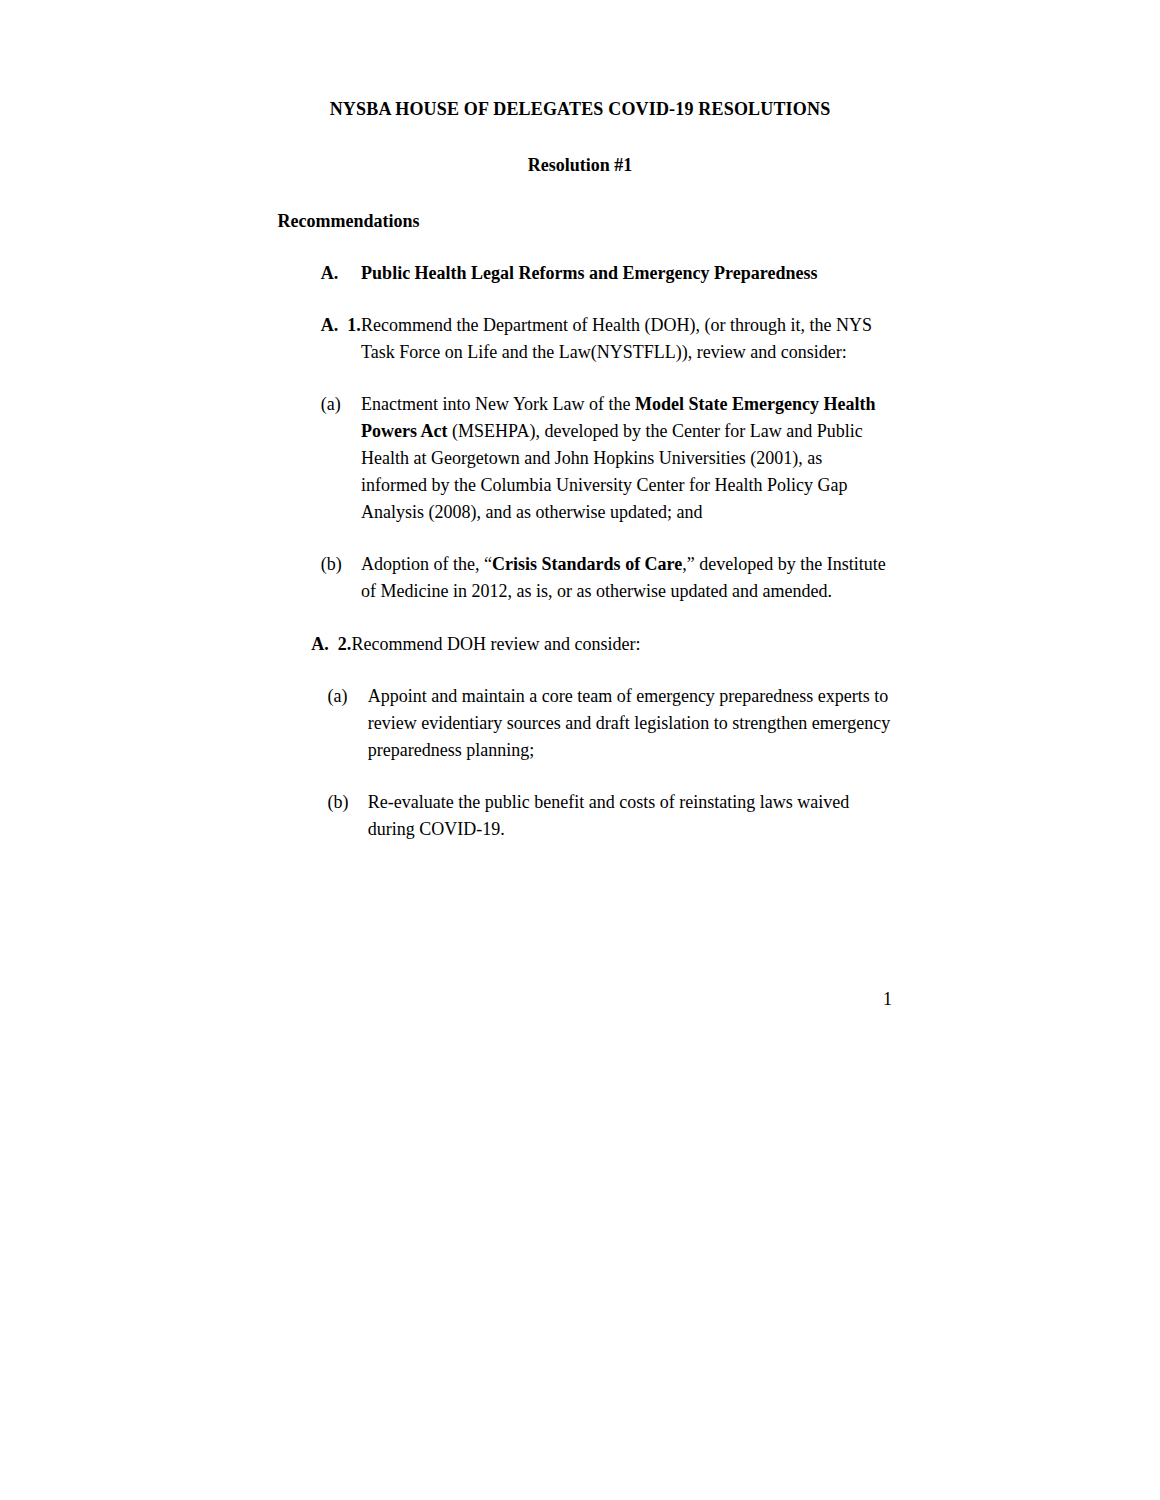NYSBA HOUSE OF DELEGATES COVID-19 RESOLUTIONS
Resolution #1
Recommendations
A.
Public Health Legal Reforms and Emergency Preparedness
A. 1.
Recommend the Department of Health (DOH), (or through it, the NYS Task Force on Life and the Law(NYSTFLL)), review and consider:
(a)
Enactment into New York Law of the Model State Emergency Health Powers Act (MSEHPA), developed by the Center for Law and Public Health at Georgetown and John Hopkins Universities (2001), as informed by the Columbia University Center for Health Policy Gap Analysis (2008), and as otherwise updated; and
(b)
Adoption of the, “Crisis Standards of Care,” developed by the Institute of Medicine in 2012, as is, or as otherwise updated and amended.
A. 2.
Recommend DOH review and consider:
(a)
Appoint and maintain a core team of emergency preparedness experts to review evidentiary sources and draft legislation to strengthen emergency preparedness planning;
(b)
Re-evaluate the public benefit and costs of reinstating laws waived during COVID-19.
1